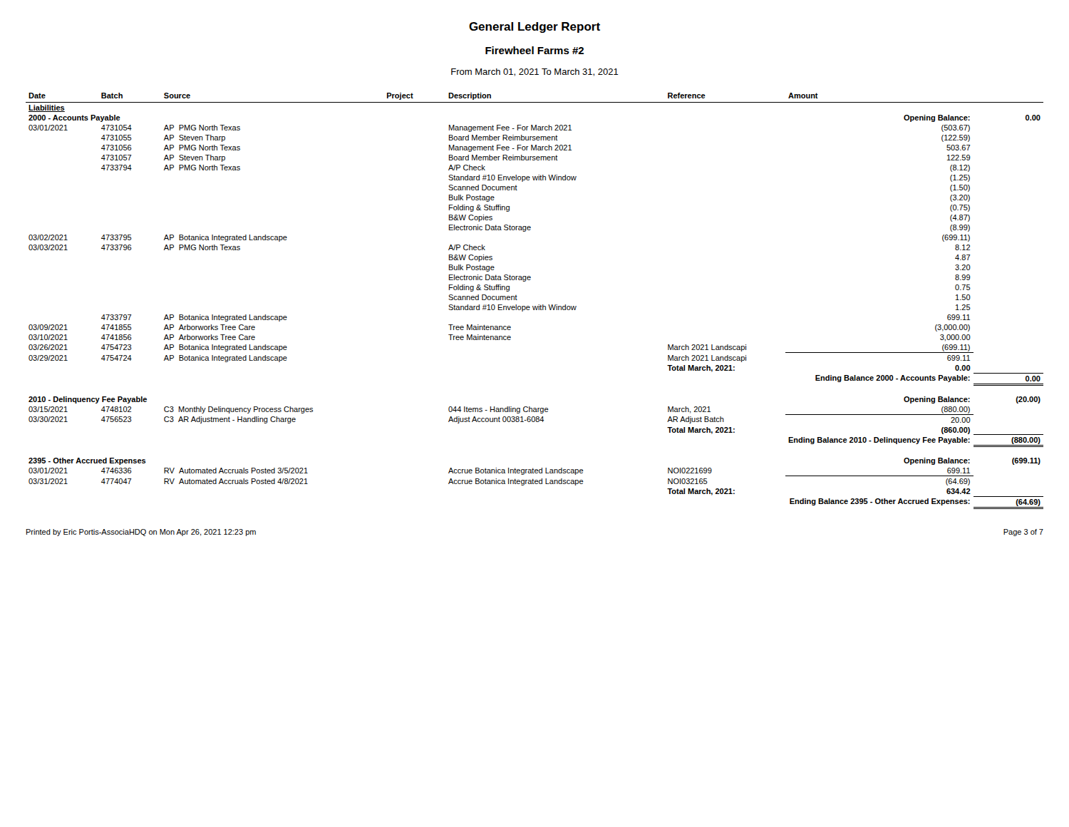General Ledger Report
Firewheel Farms #2
From March 01, 2021 To March 31, 2021
| Date | Batch | Source | Project | Description | Reference | Amount | |
| --- | --- | --- | --- | --- | --- | --- | --- |
| Liabilities |
| 2000 - Accounts Payable | | Opening Balance: | 0.00 |
| 03/01/2021 | 4731054 | AP PMG North Texas | | Management Fee - For March 2021 | | (503.67) | |
| | 4731055 | AP Steven Tharp | | Board Member Reimbursement | | (122.59) | |
| | 4731056 | AP PMG North Texas | | Management Fee - For March 2021 | | 503.67 | |
| | 4731057 | AP Steven Tharp | | Board Member Reimbursement | | 122.59 | |
| | 4733794 | AP PMG North Texas | | A/P Check | | (8.12) | |
| | | | | Standard #10 Envelope with Window | | (1.25) | |
| | | | | Scanned Document | | (1.50) | |
| | | | | Bulk Postage | | (3.20) | |
| | | | | Folding & Stuffing | | (0.75) | |
| | | | | B&W Copies | | (4.87) | |
| | | | | Electronic Data Storage | | (8.99) | |
| 03/02/2021 | 4733795 | AP Botanica Integrated Landscape | | | | (699.11) | |
| 03/03/2021 | 4733796 | AP PMG North Texas | | A/P Check | | 8.12 | |
| | | | | B&W Copies | | 4.87 | |
| | | | | Bulk Postage | | 3.20 | |
| | | | | Electronic Data Storage | | 8.99 | |
| | | | | Folding & Stuffing | | 0.75 | |
| | | | | Scanned Document | | 1.50 | |
| | | | | Standard #10 Envelope with Window | | 1.25 | |
| | 4733797 | AP Botanica Integrated Landscape | | | | 699.11 | |
| 03/09/2021 | 4741855 | AP Arborworks Tree Care | | Tree Maintenance | | (3,000.00) | |
| 03/10/2021 | 4741856 | AP Arborworks Tree Care | | Tree Maintenance | | 3,000.00 | |
| 03/26/2021 | 4754723 | AP Botanica Integrated Landscape | | | March 2021 Landscapi | (699.11) | |
| 03/29/2021 | 4754724 | AP Botanica Integrated Landscape | | | March 2021 Landscapi | 699.11 | |
| | Total March, 2021: | 0.00 | |
| | | Ending Balance 2000 - Accounts Payable: | 0.00 |
| 2010 - Delinquency Fee Payable | | Opening Balance: | (20.00) |
| 03/15/2021 | 4748102 | C3 Monthly Delinquency Process Charges | | 044 Items - Handling Charge | March, 2021 | (880.00) | |
| 03/30/2021 | 4756523 | C3 AR Adjustment - Handling Charge | | Adjust Account 00381-6084 | AR Adjust Batch | 20.00 | |
| | Total March, 2021: | (860.00) | |
| | | Ending Balance 2010 - Delinquency Fee Payable: | (880.00) |
| 2395 - Other Accrued Expenses | | Opening Balance: | (699.11) |
| 03/01/2021 | 4746336 | RV Automated Accruals Posted 3/5/2021 | | Accrue Botanica Integrated Landscape | NOI0221699 | 699.11 | |
| 03/31/2021 | 4774047 | RV Automated Accruals Posted 4/8/2021 | | Accrue Botanica Integrated Landscape | NOI032165 | (64.69) | |
| | Total March, 2021: | 634.42 | |
| | | Ending Balance 2395 - Other Accrued Expenses: | (64.69) |
Printed by Eric Portis-AssociaHDQ on Mon Apr 26, 2021 12:23 pm
Page 3 of 7